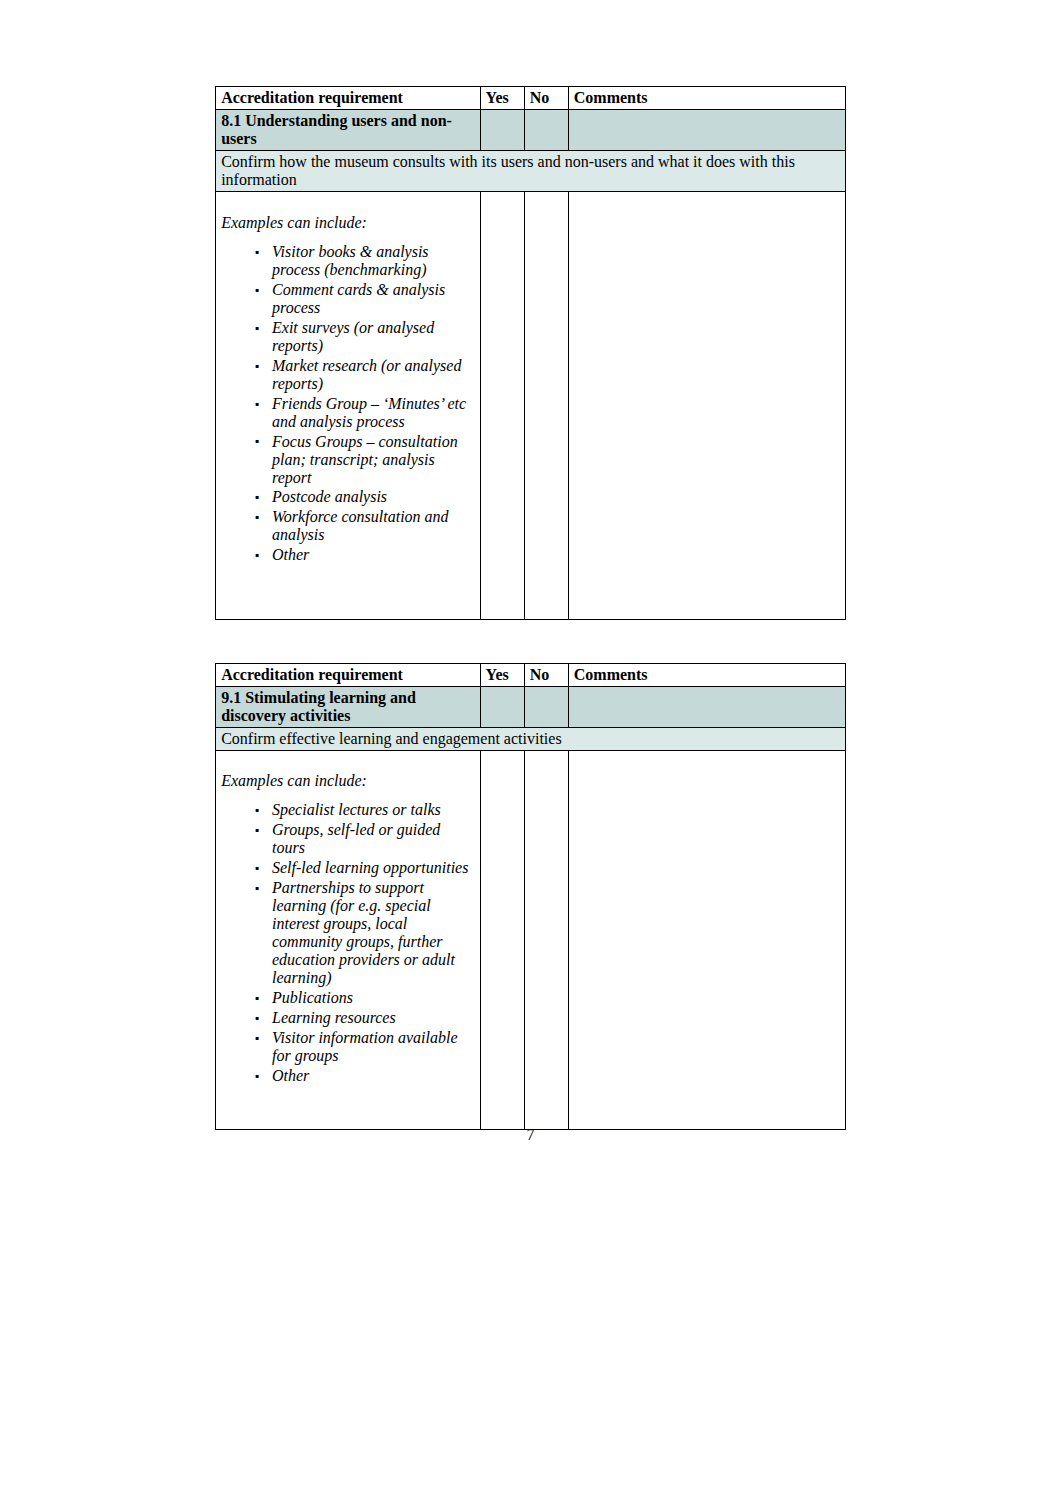| Accreditation requirement | Yes | No | Comments |
| 8.1 Understanding users and non-users | | | |
| Confirm how the museum consults with its users and non-users and what it does with this information |
| Examples can include: Visitor books & analysis process (benchmarking) Comment cards & analysis process Exit surveys (or analysed reports) Market research (or analysed reports) Friends Group – ‘Minutes’ etc and analysis process Focus Groups – consultation plan; transcript; analysis report Postcode analysis Workforce consultation and analysis Other | | | |
| Accreditation requirement | Yes | No | Comments |
| 9.1 Stimulating learning and discovery activities | | | |
| Confirm effective learning and engagement activities |
| Examples can include: Specialist lectures or talks Groups, self-led or guided tours Self-led learning opportunities Partnerships to support learning (for e.g. special interest groups, local community groups, further education providers or adult learning) Publications Learning resources Visitor information available for groups Other | | | |
7